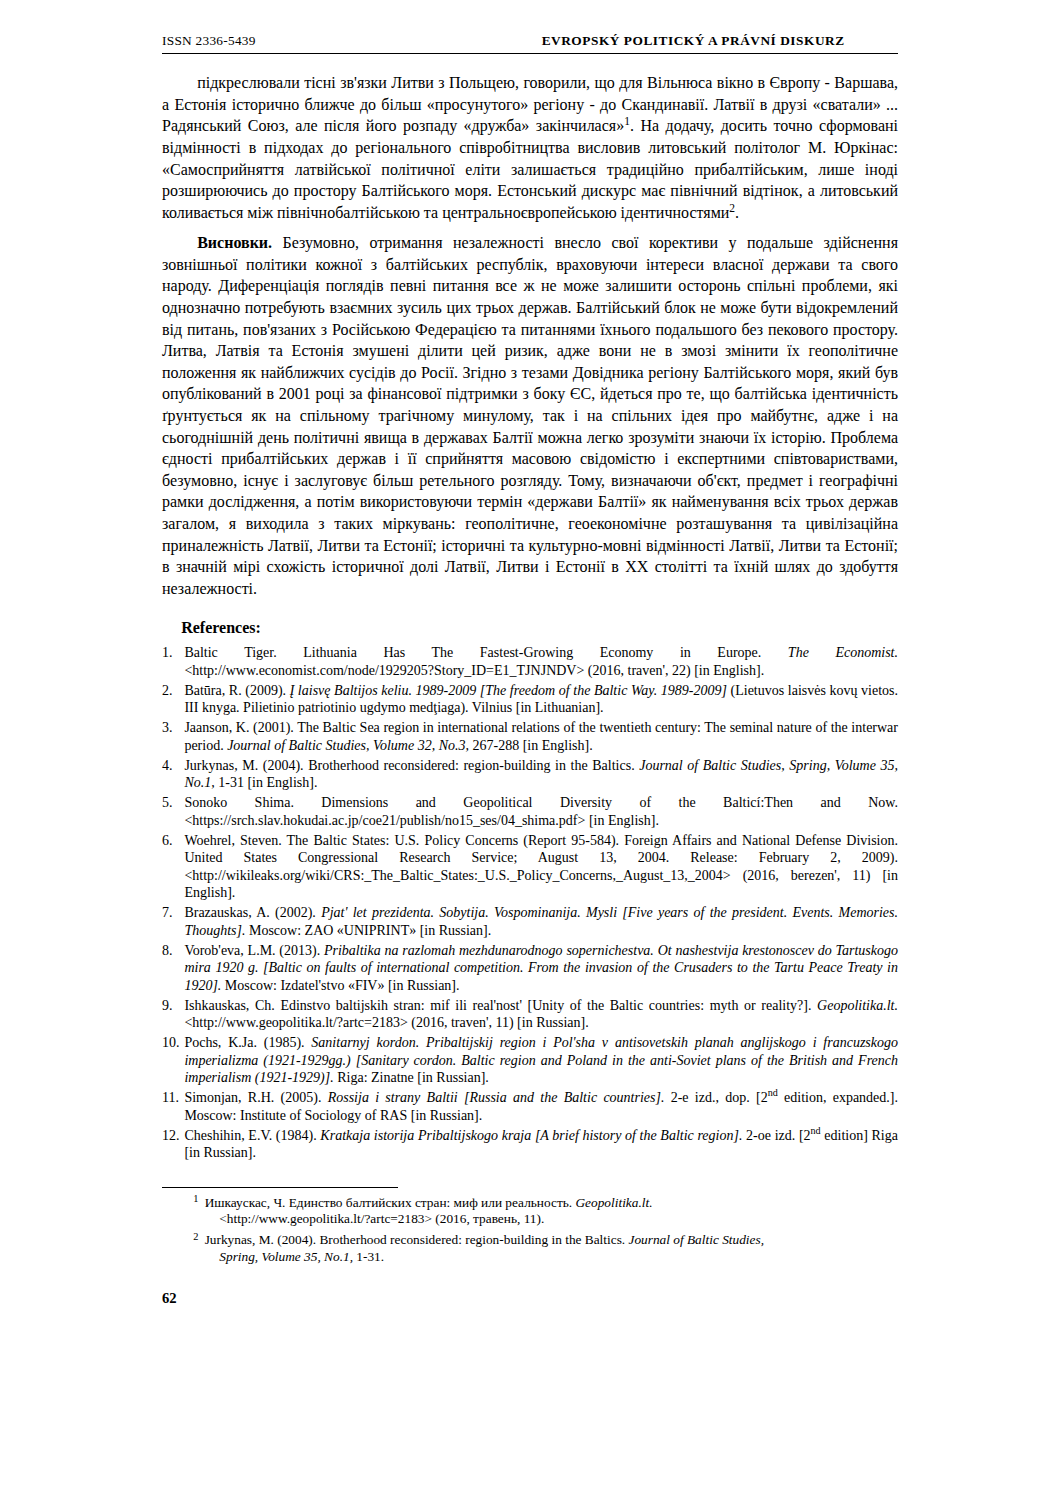ISSN 2336-5439 Evropský politický a právní diskurz
підкреслювали тісні зв'язки Литви з Польщею, говорили, що для Вільнюса вікно в Європу - Варшава, а Естонія історично ближче до більш «просунутого» регіону - до Скандинавії. Латвії в друзі «сватали» ... Радянський Союз, але після його розпаду «дружба» закінчилася»1. На додачу, досить точно сформовані відмінності в підходах до регіонального співробітництва висловив литовський політолог М. Юркінас: «Самосприйняття латвійської політичної еліти залишається традиційно прибалтійським, лише іноді розширюючись до простору Балтійського моря. Естонський дискурс має північний відтінок, а литовський коливається між північнобалтійською та центральноєвропейською ідентичностями2.
Висновки. Безумовно, отримання незалежності внесло свої корективи у подальше здійснення зовнішньої політики кожної з балтійських республік, враховуючи інтереси власної держави та свого народу. Диференціація поглядів певні питання все ж не може залишити осторонь спільні проблеми, які однозначно потребують взаємних зусиль цих трьох держав. Балтійський блок не може бути відокремлений від питань, пов'язаних з Російською Федерацією та питаннями їхнього подальшого без пекового простору. Литва, Латвія та Естонія змушені ділити цей ризик, адже вони не в змозі змінити їх геополітичне положення як найближчих сусідів до Росії. Згідно з тезами Довідника регіону Балтійського моря, який був опублікований в 2001 році за фінансової підтримки з боку ЄС, йдеться про те, що балтійська ідентичність ґрунтується як на спільному трагічному минулому, так і на спільних ідея про майбутнє, адже і на сьогоднішній день політичні явища в державах Балтії можна легко зрозуміти знаючи їх історію. Проблема єдності прибалтійських держав і її сприйняття масовою свідомістю і експертними співтовариствами, безумовно, існує і заслуговує більш ретельного розгляду. Тому, визначаючи об'єкт, предмет і географічні рамки дослідження, а потім використовуючи термін «держави Балтії» як найменування всіх трьох держав загалом, я виходила з таких міркувань: геополітичне, геоекономічне розташування та цивілізаційна приналежність Латвії, Литви та Естонії; історичні та культурно-мовні відмінності Латвії, Литви та Естонії; в значній мірі схожість історичної долі Латвії, Литви і Естонії в XX столітті та їхній шлях до здобуття незалежності.
References:
Baltic Tiger. Lithuania Has The Fastest-Growing Economy in Europe. The Economist. <http://www.economist.com/node/1929205?Story_ID=E1_TJNJNDV> (2016, traven', 22) [in English].
Batūra, R. (2009). Į laisvę Baltijos keliu. 1989-2009 [The freedom of the Baltic Way. 1989-2009] (Lietuvos laisvės kovų vietos. III knyga. Pilietinio patriotinio ugdymo medţiaga). Vilnius [in Lithuanian].
Jaanson, K. (2001). The Baltic Sea region in international relations of the twentieth century: The seminal nature of the interwar period. Journal of Baltic Studies, Volume 32, No.3, 267-288 [in English].
Jurkynas, M. (2004). Brotherhood reconsidered: region-building in the Baltics. Journal of Baltic Studies, Spring, Volume 35, No.1, 1-31 [in English].
Sonoko Shima. Dimensions and Geopolitical Diversity of the Balticí:Then and Now. <https://srch.slav.hokudai.ac.jp/coe21/publish/no15_ses/04_shima.pdf> [in English].
Woehrel, Steven. The Baltic States: U.S. Policy Concerns (Report 95-584). Foreign Affairs and National Defense Division. United States Congressional Research Service; August 13, 2004. Release: February 2, 2009). <http://wikileaks.org/wiki/CRS:_The_Baltic_States:_U.S._Policy_Concerns,_August_13,_2004> (2016, berezen', 11) [in English].
Brazauskas, A. (2002). Pjat' let prezidenta. Sobytija. Vospominanija. Mysli [Five years of the president. Events. Memories. Thoughts]. Moscow: ZAO «UNIPRINT» [in Russian].
Vorob'eva, L.M. (2013). Pribaltika na razlomah mezhdunarodnogo sopernichestva. Ot nashestvija krestonoscev do Tartuskogo mira 1920 g. [Baltic on faults of international competition. From the invasion of the Crusaders to the Tartu Peace Treaty in 1920]. Moscow: Izdatel'stvo «FIV» [in Russian].
Ishkauskas, Ch. Edinstvo baltijskih stran: mif ili real'nost' [Unity of the Baltic countries: myth or reality?]. Geopolitika.lt. <http://www.geopolitika.lt/?artc=2183> (2016, traven', 11) [in Russian].
Pochs, K.Ja. (1985). Sanitarnyj kordon. Pribaltijskij region i Pol'sha v antisovetskih planah anglijskogo i francuzskogo imperializma (1921-1929gg.) [Sanitary cordon. Baltic region and Poland in the anti-Soviet plans of the British and French imperialism (1921-1929)]. Riga: Zinatne [in Russian].
Simonjan, R.H. (2005). Rossija i strany Baltii [Russia and the Baltic countries]. 2-e izd., dop. [2nd edition, expanded.]. Moscow: Institute of Sociology of RAS [in Russian].
Cheshihin, E.V. (1984). Kratkaja istorija Pribaltijskogo kraja [A brief history of the Baltic region]. 2-oe izd. [2nd edition] Riga [in Russian].
Ишкаускас, Ч. Единство балтийских стран: миф или реальность. Geopolitika.lt. <http://www.geopolitika.lt/?artc=2183> (2016, травень, 11).
Jurkynas, M. (2004). Brotherhood reconsidered: region-building in the Baltics. Journal of Baltic Studies, Spring, Volume 35, No.1, 1-31.
62